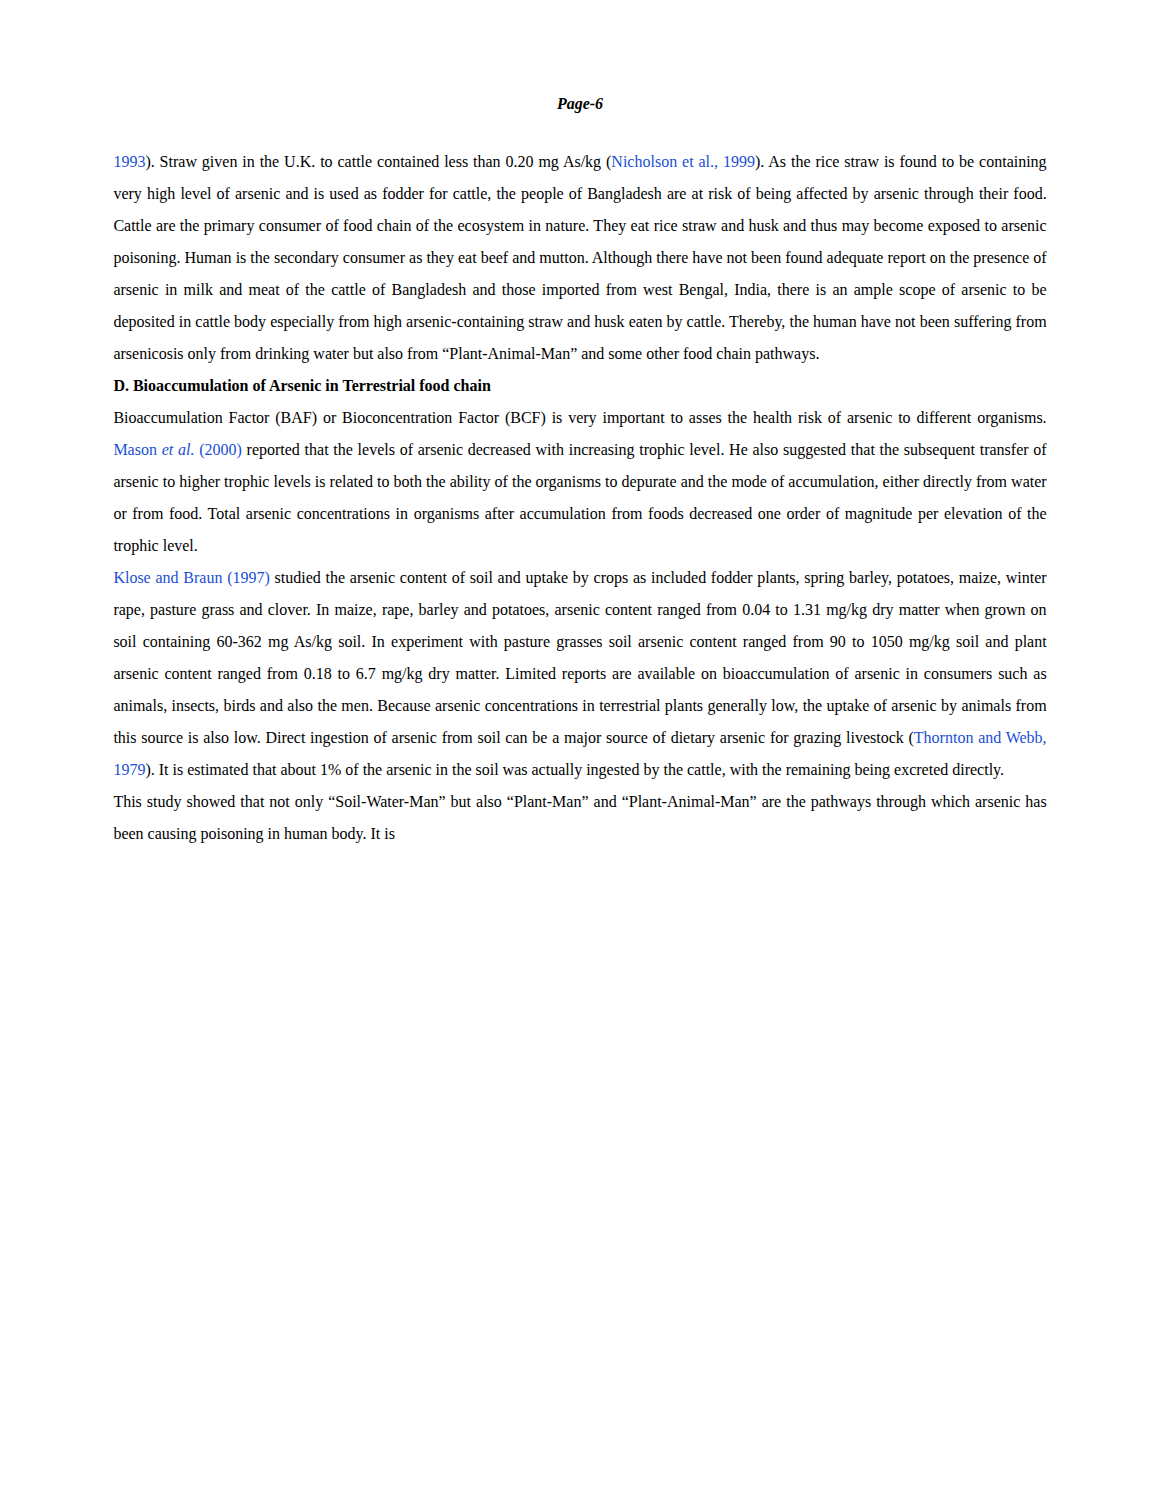Page-6
1993). Straw given in the U.K. to cattle contained less than 0.20 mg As/kg (Nicholson et al., 1999). As the rice straw is found to be containing very high level of arsenic and is used as fodder for cattle, the people of Bangladesh are at risk of being affected by arsenic through their food. Cattle are the primary consumer of food chain of the ecosystem in nature. They eat rice straw and husk and thus may become exposed to arsenic poisoning. Human is the secondary consumer as they eat beef and mutton. Although there have not been found adequate report on the presence of arsenic in milk and meat of the cattle of Bangladesh and those imported from west Bengal, India, there is an ample scope of arsenic to be deposited in cattle body especially from high arsenic-containing straw and husk eaten by cattle. Thereby, the human have not been suffering from arsenicosis only from drinking water but also from “Plant-Animal-Man” and some other food chain pathways.
D. Bioaccumulation of Arsenic in Terrestrial food chain
Bioaccumulation Factor (BAF) or Bioconcentration Factor (BCF) is very important to asses the health risk of arsenic to different organisms. Mason et al. (2000) reported that the levels of arsenic decreased with increasing trophic level. He also suggested that the subsequent transfer of arsenic to higher trophic levels is related to both the ability of the organisms to depurate and the mode of accumulation, either directly from water or from food. Total arsenic concentrations in organisms after accumulation from foods decreased one order of magnitude per elevation of the trophic level.
Klose and Braun (1997) studied the arsenic content of soil and uptake by crops as included fodder plants, spring barley, potatoes, maize, winter rape, pasture grass and clover. In maize, rape, barley and potatoes, arsenic content ranged from 0.04 to 1.31 mg/kg dry matter when grown on soil containing 60-362 mg As/kg soil. In experiment with pasture grasses soil arsenic content ranged from 90 to 1050 mg/kg soil and plant arsenic content ranged from 0.18 to 6.7 mg/kg dry matter. Limited reports are available on bioaccumulation of arsenic in consumers such as animals, insects, birds and also the men. Because arsenic concentrations in terrestrial plants generally low, the uptake of arsenic by animals from this source is also low. Direct ingestion of arsenic from soil can be a major source of dietary arsenic for grazing livestock (Thornton and Webb, 1979). It is estimated that about 1% of the arsenic in the soil was actually ingested by the cattle, with the remaining being excreted directly.
This study showed that not only “Soil-Water-Man” but also “Plant-Man” and “Plant-Animal-Man” are the pathways through which arsenic has been causing poisoning in human body. It is